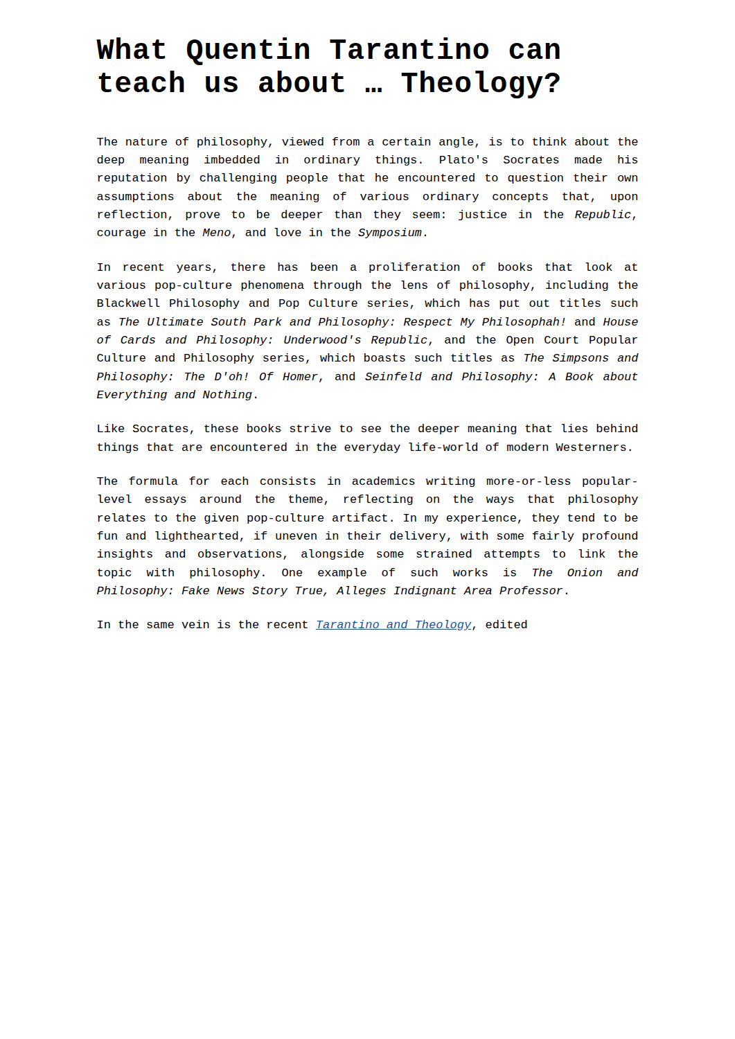What Quentin Tarantino can teach us about … Theology?
The nature of philosophy, viewed from a certain angle, is to think about the deep meaning imbedded in ordinary things. Plato's Socrates made his reputation by challenging people that he encountered to question their own assumptions about the meaning of various ordinary concepts that, upon reflection, prove to be deeper than they seem: justice in the Republic, courage in the Meno, and love in the Symposium.
In recent years, there has been a proliferation of books that look at various pop-culture phenomena through the lens of philosophy, including the Blackwell Philosophy and Pop Culture series, which has put out titles such as The Ultimate South Park and Philosophy: Respect My Philosophah! and House of Cards and Philosophy: Underwood's Republic, and the Open Court Popular Culture and Philosophy series, which boasts such titles as The Simpsons and Philosophy: The D'oh! Of Homer, and Seinfeld and Philosophy: A Book about Everything and Nothing.
Like Socrates, these books strive to see the deeper meaning that lies behind things that are encountered in the everyday life-world of modern Westerners.
The formula for each consists in academics writing more-or-less popular-level essays around the theme, reflecting on the ways that philosophy relates to the given pop-culture artifact. In my experience, they tend to be fun and lighthearted, if uneven in their delivery, with some fairly profound insights and observations, alongside some strained attempts to link the topic with philosophy. One example of such works is The Onion and Philosophy: Fake News Story True, Alleges Indignant Area Professor.
In the same vein is the recent Tarantino and Theology, edited